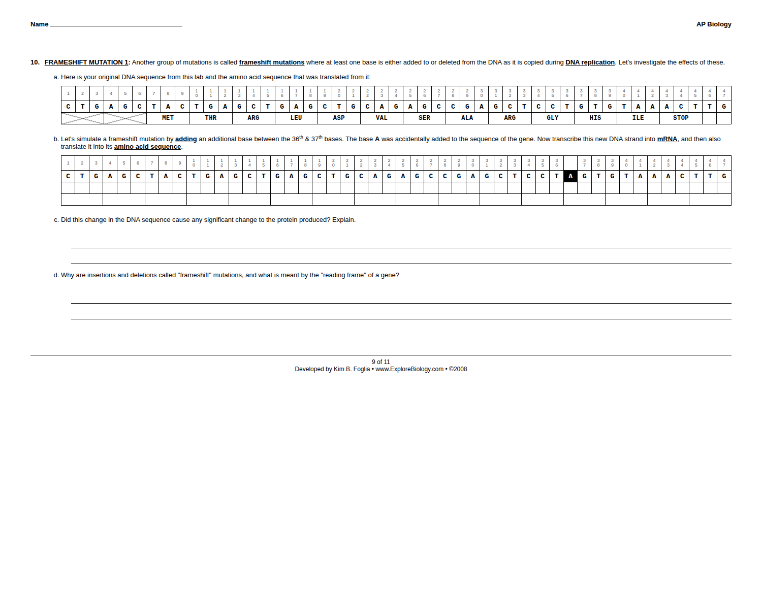Name
AP Biology
10. FRAMESHIFT MUTATION 1: Another group of mutations is called frameshift mutations where at least one base is either added to or deleted from the DNA as it is copied during DNA replication. Let's investigate the effects of these.
Here is your original DNA sequence from this lab and the amino acid sequence that was translated from it:
| 1 | 2 | 3 | 4 | 5 | 6 | 7 | 8 | 9 | 1 0 | 1 1 | 1 2 | 1 3 | 1 4 | 1 5 | 1 6 | 1 7 | 1 8 | 1 9 | 2 0 | 2 1 | 2 2 | 2 3 | 2 4 | 2 5 | 2 6 | 2 7 | 2 8 | 2 9 | 3 0 | 3 1 | 3 2 | 3 3 | 3 4 | 3 5 | 3 6 | 3 7 | 3 8 | 3 9 | 4 0 | 4 1 | 4 2 | 4 3 | 4 4 | 4 5 | 4 6 | 4 7 |
| C | T | G | A | G | C | T | A | C | T | G | A | G | C | T | G | A | G | C | T | G | C | A | G | A | G | C | C | G | A | G | C | T | C | C | T | G | T | G | T | A | A | A | C | T | T | G |
| | | MET | THR | ARG | LEU | ASP | VAL | SER | ALA | ARG | GLY | HIS | ILE | STOP | | |
Let's simulate a frameshift mutation by adding an additional base between the 36th & 37th bases. The base A was accidentally added to the sequence of the gene. Now transcribe this new DNA strand into mRNA, and then also translate it into its amino acid sequence.
| 1 | 2 | 3 | 4 | 5 | 6 | 7 | 8 | 9 | 1 0 | 1 1 | 1 2 | 1 3 | 1 4 | 1 5 | 1 6 | 1 7 | 1 8 | 1 9 | 2 0 | 2 1 | 2 2 | 2 3 | 2 4 | 2 5 | 2 6 | 2 7 | 2 8 | 2 9 | 3 0 | 3 1 | 3 2 | 3 3 | 3 4 | 3 5 | 3 6 | | 3 7 | 3 8 | 3 9 | 4 0 | 4 1 | 4 2 | 4 3 | 4 4 | 4 5 | 4 6 | 4 7 |
| C | T | G | A | G | C | T | A | C | T | G | A | G | C | T | G | A | G | C | T | G | C | A | G | A | G | C | C | G | A | G | C | T | C | C | T | A | G | T | G | T | A | A | A | C | T | T | G |
Did this change in the DNA sequence cause any significant change to the protein produced? Explain.
Why are insertions and deletions called "frameshift" mutations, and what is meant by the "reading frame" of a gene?
9 of 11
Developed by Kim B. Foglia • www.ExploreBiology.com • ©2008